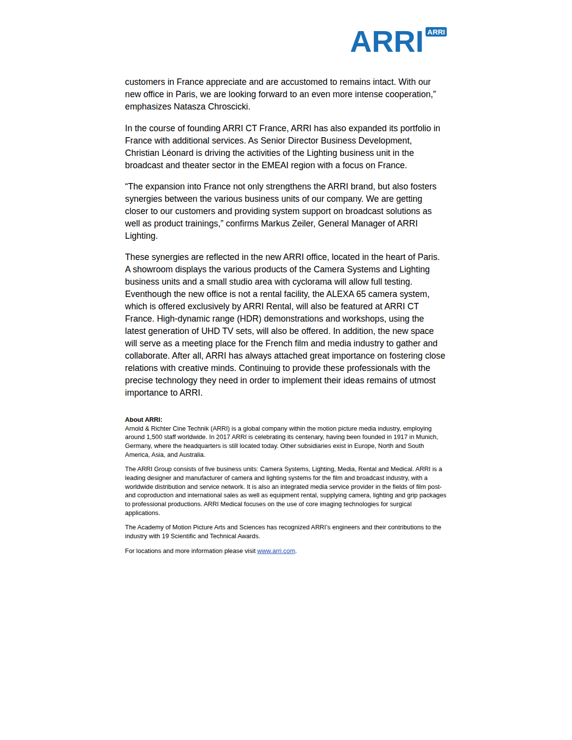ARRI ARRI
customers in France appreciate and are accustomed to remains intact. With our new office in Paris, we are looking forward to an even more intense cooperation,” emphasizes Natasza Chroscicki.
In the course of founding ARRI CT France, ARRI has also expanded its portfolio in France with additional services. As Senior Director Business Development, Christian Léonard is driving the activities of the Lighting business unit in the broadcast and theater sector in the EMEAI region with a focus on France.
“The expansion into France not only strengthens the ARRI brand, but also fosters synergies between the various business units of our company. We are getting closer to our customers and providing system support on broadcast solutions as well as product trainings,” confirms Markus Zeiler, General Manager of ARRI Lighting.
These synergies are reflected in the new ARRI office, located in the heart of Paris. A showroom displays the various products of the Camera Systems and Lighting business units and a small studio area with cyclorama will allow full testing. Eventhough the new office is not a rental facility, the ALEXA 65 camera system, which is offered exclusively by ARRI Rental, will also be featured at ARRI CT France. High-dynamic range (HDR) demonstrations and workshops, using the latest generation of UHD TV sets, will also be offered. In addition, the new space will serve as a meeting place for the French film and media industry to gather and collaborate. After all, ARRI has always attached great importance on fostering close relations with creative minds. Continuing to provide these professionals with the precise technology they need in order to implement their ideas remains of utmost importance to ARRI.
About ARRI:
Arnold & Richter Cine Technik (ARRI) is a global company within the motion picture media industry, employing around 1,500 staff worldwide. In 2017 ARRI is celebrating its centenary, having been founded in 1917 in Munich, Germany, where the headquarters is still located today. Other subsidiaries exist in Europe, North and South America, Asia, and Australia.
The ARRI Group consists of five business units: Camera Systems, Lighting, Media, Rental and Medical. ARRI is a leading designer and manufacturer of camera and lighting systems for the film and broadcast industry, with a worldwide distribution and service network. It is also an integrated media service provider in the fields of film post- and coproduction and international sales as well as equipment rental, supplying camera, lighting and grip packages to professional productions. ARRI Medical focuses on the use of core imaging technologies for surgical applications.
The Academy of Motion Picture Arts and Sciences has recognized ARRI’s engineers and their contributions to the industry with 19 Scientific and Technical Awards.
For locations and more information please visit www.arri.com.